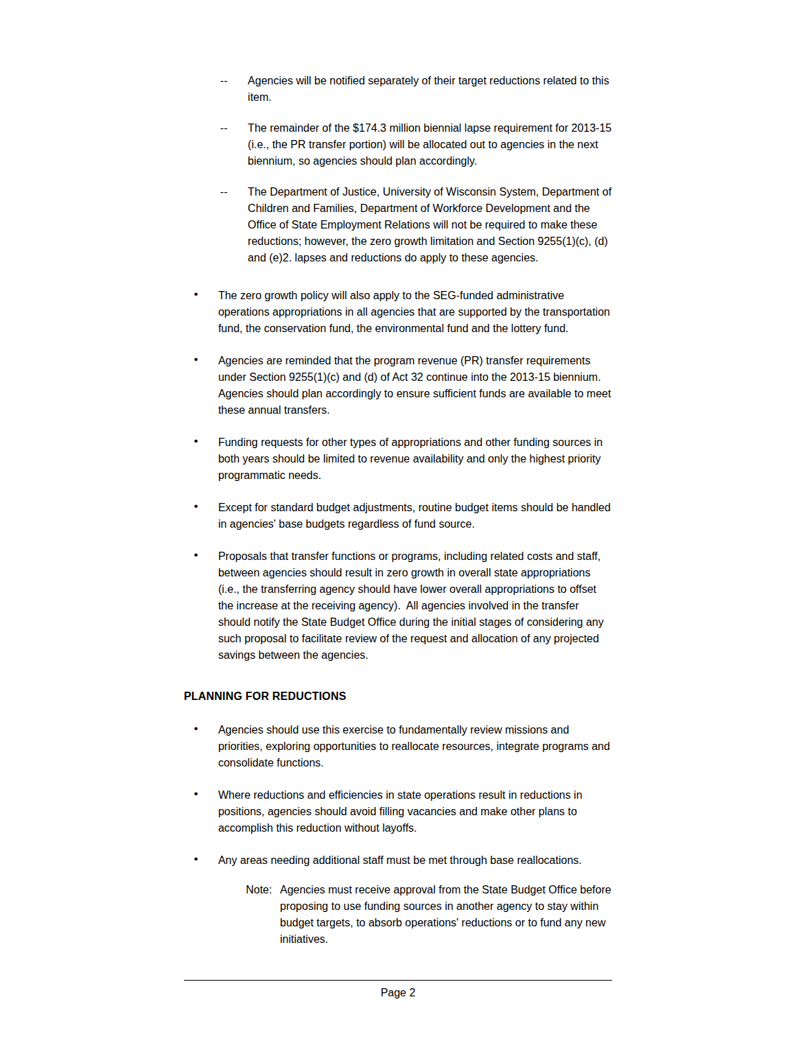Agencies will be notified separately of their target reductions related to this item.
The remainder of the $174.3 million biennial lapse requirement for 2013-15 (i.e., the PR transfer portion) will be allocated out to agencies in the next biennium, so agencies should plan accordingly.
The Department of Justice, University of Wisconsin System, Department of Children and Families, Department of Workforce Development and the Office of State Employment Relations will not be required to make these reductions; however, the zero growth limitation and Section 9255(1)(c), (d) and (e)2. lapses and reductions do apply to these agencies.
The zero growth policy will also apply to the SEG-funded administrative operations appropriations in all agencies that are supported by the transportation fund, the conservation fund, the environmental fund and the lottery fund.
Agencies are reminded that the program revenue (PR) transfer requirements under Section 9255(1)(c) and (d) of Act 32 continue into the 2013-15 biennium. Agencies should plan accordingly to ensure sufficient funds are available to meet these annual transfers.
Funding requests for other types of appropriations and other funding sources in both years should be limited to revenue availability and only the highest priority programmatic needs.
Except for standard budget adjustments, routine budget items should be handled in agencies' base budgets regardless of fund source.
Proposals that transfer functions or programs, including related costs and staff, between agencies should result in zero growth in overall state appropriations (i.e., the transferring agency should have lower overall appropriations to offset the increase at the receiving agency). All agencies involved in the transfer should notify the State Budget Office during the initial stages of considering any such proposal to facilitate review of the request and allocation of any projected savings between the agencies.
PLANNING FOR REDUCTIONS
Agencies should use this exercise to fundamentally review missions and priorities, exploring opportunities to reallocate resources, integrate programs and consolidate functions.
Where reductions and efficiencies in state operations result in reductions in positions, agencies should avoid filling vacancies and make other plans to accomplish this reduction without layoffs.
Any areas needing additional staff must be met through base reallocations.
Note:
Agencies must receive approval from the State Budget Office before proposing to use funding sources in another agency to stay within budget targets, to absorb operations' reductions or to fund any new initiatives.
Page 2